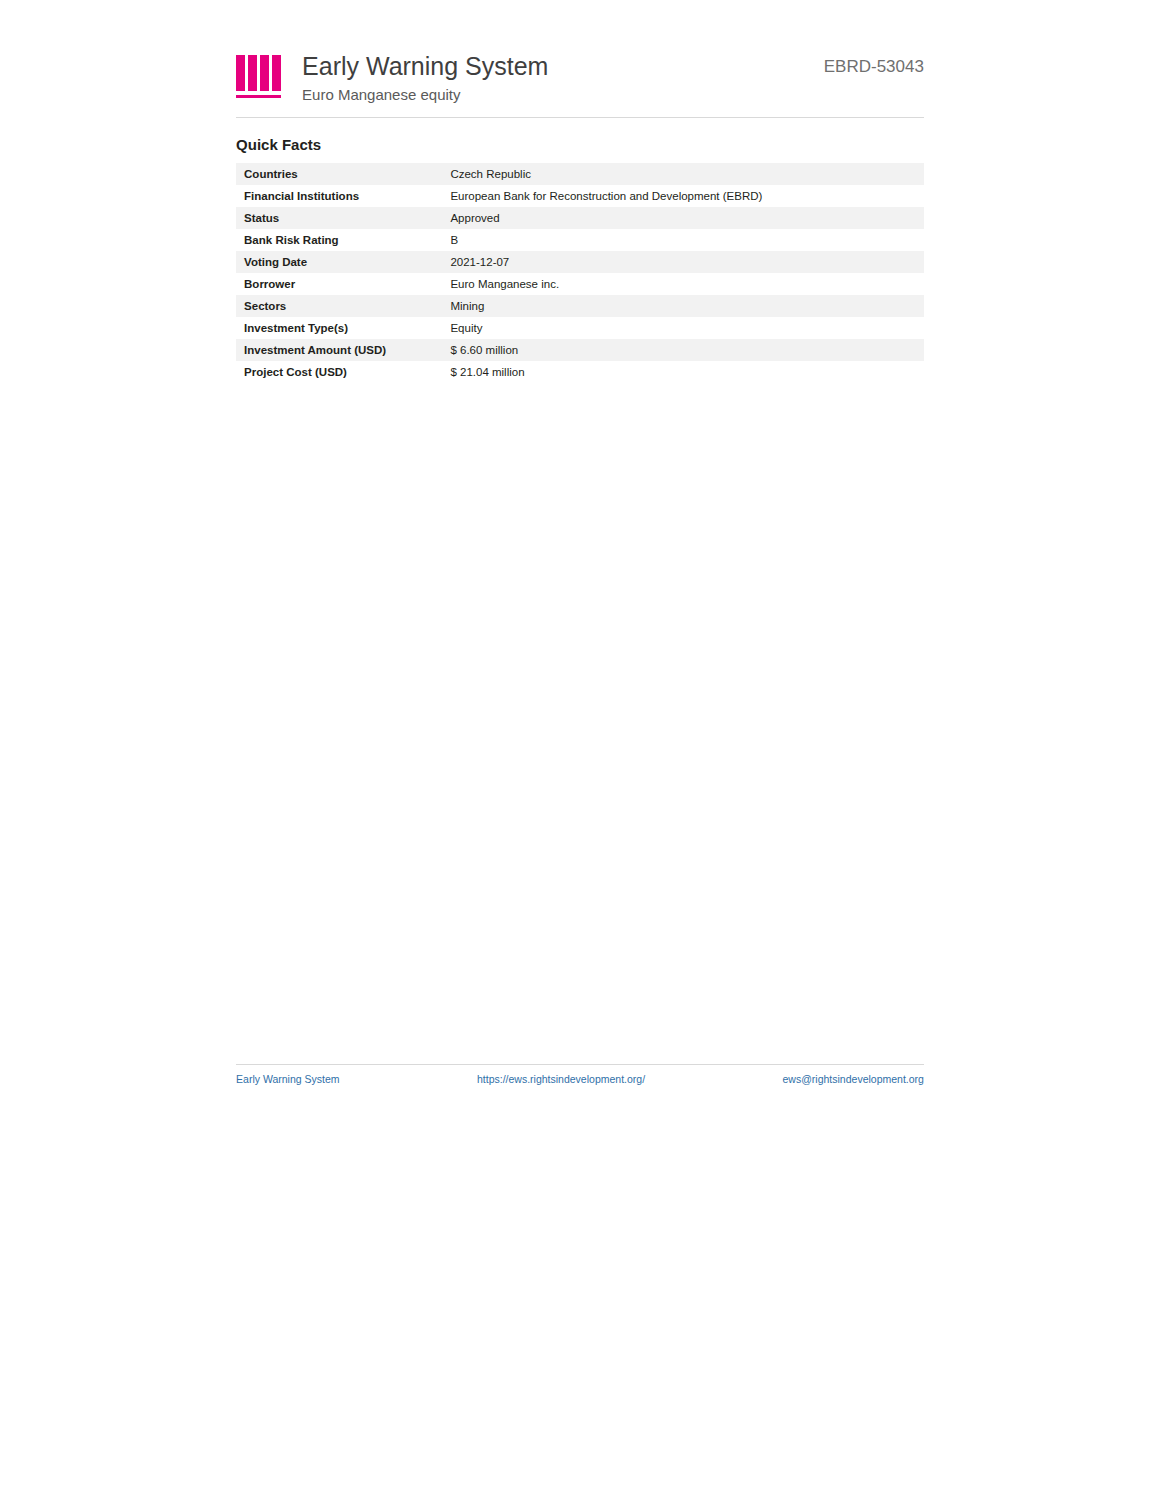Early Warning System
Euro Manganese equity
EBRD-53043
Quick Facts
| Countries | Czech Republic |
| Financial Institutions | European Bank for Reconstruction and Development (EBRD) |
| Status | Approved |
| Bank Risk Rating | B |
| Voting Date | 2021-12-07 |
| Borrower | Euro Manganese inc. |
| Sectors | Mining |
| Investment Type(s) | Equity |
| Investment Amount (USD) | $ 6.60 million |
| Project Cost (USD) | $ 21.04 million |
Early Warning System
https://ews.rightsindevelopment.org/
ews@rightsindevelopment.org